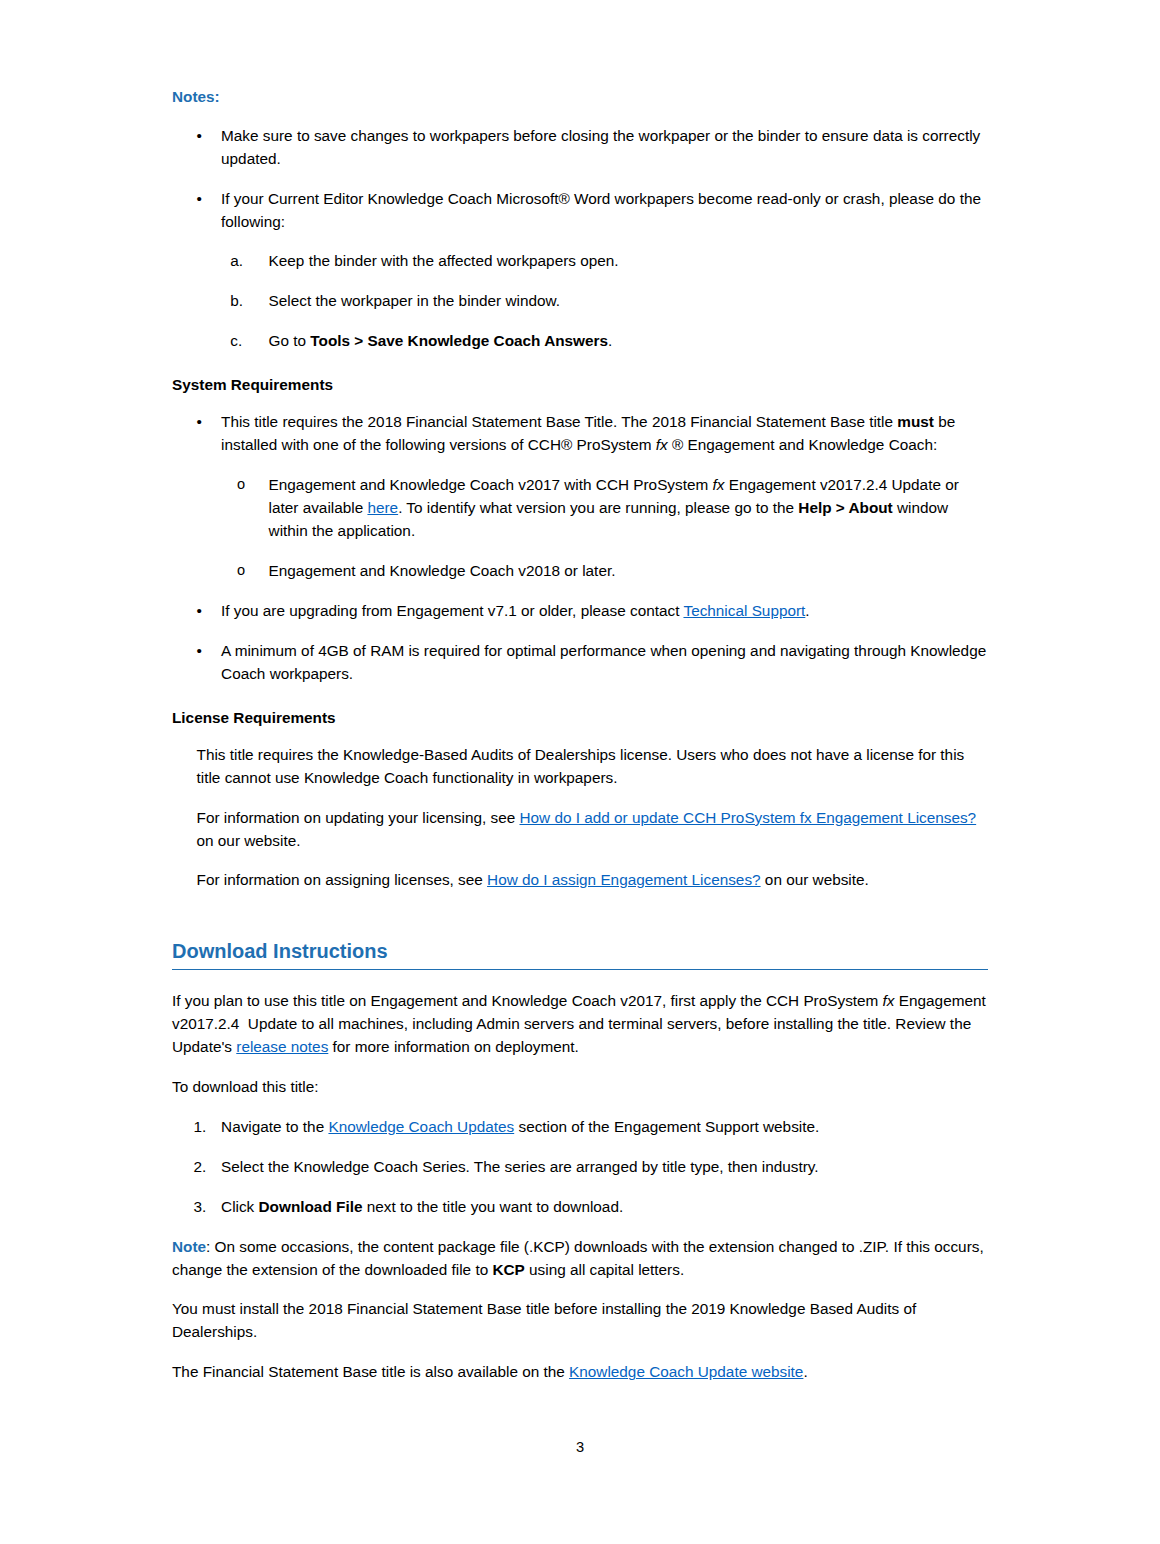Notes:
Make sure to save changes to workpapers before closing the workpaper or the binder to ensure data is correctly updated.
If your Current Editor Knowledge Coach Microsoft® Word workpapers become read-only or crash, please do the following:
a. Keep the binder with the affected workpapers open.
b. Select the workpaper in the binder window.
c. Go to Tools > Save Knowledge Coach Answers.
System Requirements
This title requires the 2018 Financial Statement Base Title. The 2018 Financial Statement Base title must be installed with one of the following versions of CCH® ProSystem fx ® Engagement and Knowledge Coach:
Engagement and Knowledge Coach v2017 with CCH ProSystem fx Engagement v2017.2.4 Update or later available here. To identify what version you are running, please go to the Help > About window within the application.
Engagement and Knowledge Coach v2018 or later.
If you are upgrading from Engagement v7.1 or older, please contact Technical Support.
A minimum of 4GB of RAM is required for optimal performance when opening and navigating through Knowledge Coach workpapers.
License Requirements
This title requires the Knowledge-Based Audits of Dealerships license. Users who does not have a license for this title cannot use Knowledge Coach functionality in workpapers.
For information on updating your licensing, see How do I add or update CCH ProSystem fx Engagement Licenses? on our website.
For information on assigning licenses, see How do I assign Engagement Licenses? on our website.
Download Instructions
If you plan to use this title on Engagement and Knowledge Coach v2017, first apply the CCH ProSystem fx Engagement v2017.2.4 Update to all machines, including Admin servers and terminal servers, before installing the title. Review the Update's release notes for more information on deployment.
To download this title:
1. Navigate to the Knowledge Coach Updates section of the Engagement Support website.
2. Select the Knowledge Coach Series. The series are arranged by title type, then industry.
3. Click Download File next to the title you want to download.
Note: On some occasions, the content package file (.KCP) downloads with the extension changed to .ZIP. If this occurs, change the extension of the downloaded file to KCP using all capital letters.
You must install the 2018 Financial Statement Base title before installing the 2019 Knowledge Based Audits of Dealerships.
The Financial Statement Base title is also available on the Knowledge Coach Update website.
3